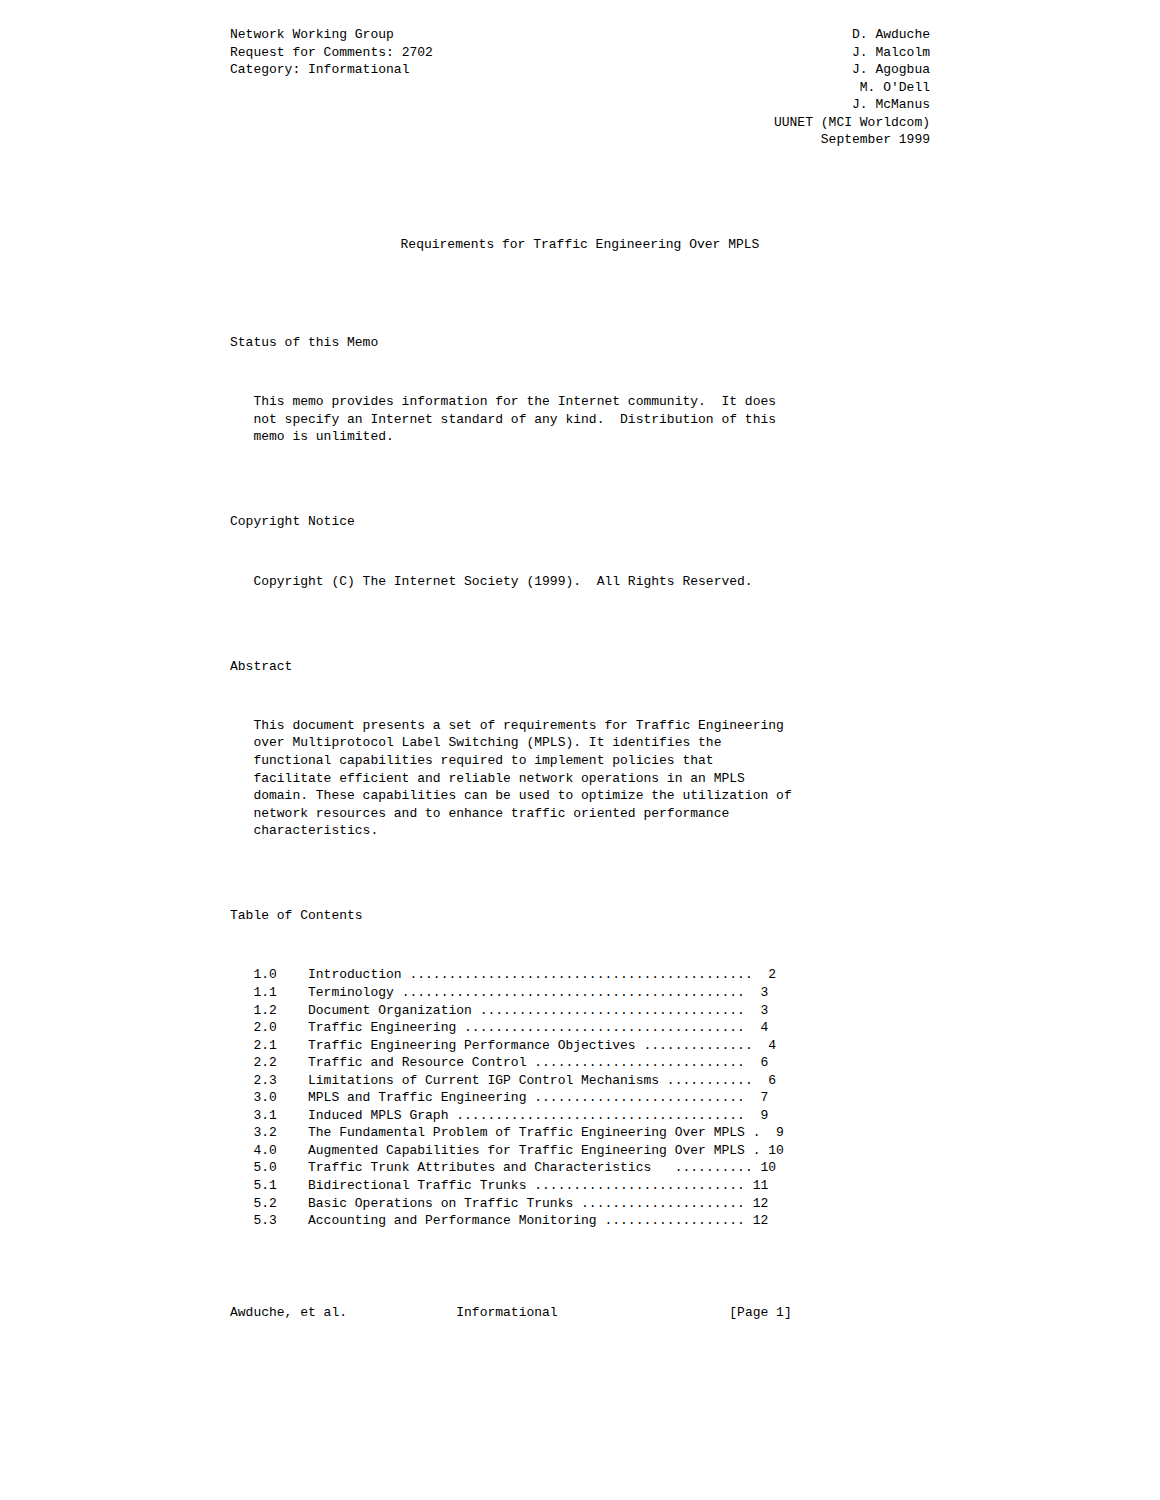| Network Working Group | D. Awduche |
| Request for Comments: 2702 | J. Malcolm |
| Category: Informational | J. Agogbua |
| | M. O'Dell |
| | J. McManus |
| | UUNET (MCI Worldcom) |
| | September 1999 |
Requirements for Traffic Engineering Over MPLS
Status of this Memo
This memo provides information for the Internet community. It does not specify an Internet standard of any kind. Distribution of this memo is unlimited.
Copyright Notice
Copyright (C) The Internet Society (1999). All Rights Reserved.
Abstract
This document presents a set of requirements for Traffic Engineering over Multiprotocol Label Switching (MPLS). It identifies the functional capabilities required to implement policies that facilitate efficient and reliable network operations in an MPLS domain. These capabilities can be used to optimize the utilization of network resources and to enhance traffic oriented performance characteristics.
Table of Contents
1.0 Introduction ............................................ 2 1.1 Terminology ............................................ 3 1.2 Document Organization .................................. 3 2.0 Traffic Engineering .................................... 4 2.1 Traffic Engineering Performance Objectives .............. 4 2.2 Traffic and Resource Control ........................... 6 2.3 Limitations of Current IGP Control Mechanisms ........... 6 3.0 MPLS and Traffic Engineering ........................... 7 3.1 Induced MPLS Graph ..................................... 9 3.2 The Fundamental Problem of Traffic Engineering Over MPLS . 9 4.0 Augmented Capabilities for Traffic Engineering Over MPLS . 10 5.0 Traffic Trunk Attributes and Characteristics .......... 10 5.1 Bidirectional Traffic Trunks ........................... 11 5.2 Basic Operations on Traffic Trunks ..................... 12 5.3 Accounting and Performance Monitoring .................. 12
Awduche, et al. Informational [Page 1]